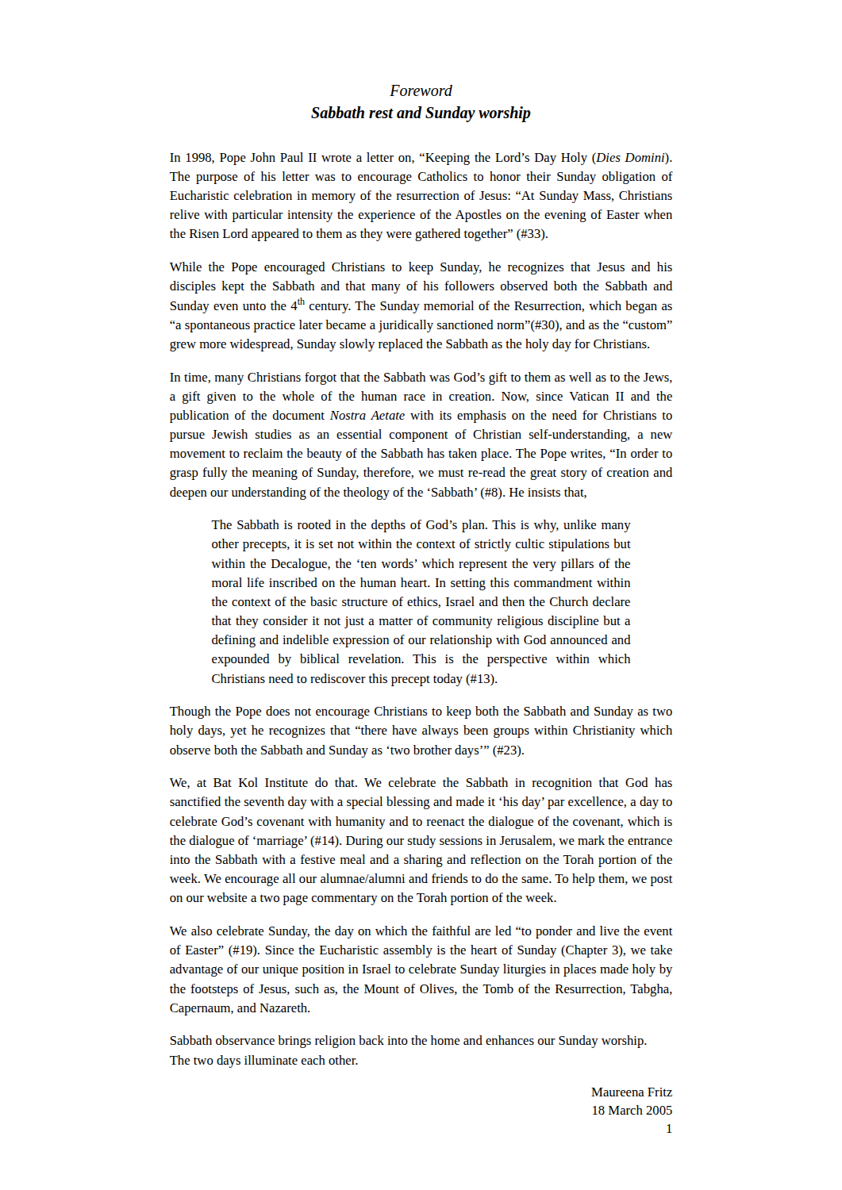Foreword
Sabbath rest and Sunday worship
In 1998, Pope John Paul II wrote a letter on, “Keeping the Lord’s Day Holy (Dies Domini). The purpose of his letter was to encourage Catholics to honor their Sunday obligation of Eucharistic celebration in memory of the resurrection of Jesus: “At Sunday Mass, Christians relive with particular intensity the experience of the Apostles on the evening of Easter when the Risen Lord appeared to them as they were gathered together” (#33).
While the Pope encouraged Christians to keep Sunday, he recognizes that Jesus and his disciples kept the Sabbath and that many of his followers observed both the Sabbath and Sunday even unto the 4th century. The Sunday memorial of the Resurrection, which began as “a spontaneous practice later became a juridically sanctioned norm”(#30), and as the “custom” grew more widespread, Sunday slowly replaced the Sabbath as the holy day for Christians.
In time, many Christians forgot that the Sabbath was God’s gift to them as well as to the Jews, a gift given to the whole of the human race in creation. Now, since Vatican II and the publication of the document Nostra Aetate with its emphasis on the need for Christians to pursue Jewish studies as an essential component of Christian self-understanding, a new movement to reclaim the beauty of the Sabbath has taken place. The Pope writes, “In order to grasp fully the meaning of Sunday, therefore, we must re-read the great story of creation and deepen our understanding of the theology of the ‘Sabbath’ (#8). He insists that,
The Sabbath is rooted in the depths of God’s plan. This is why, unlike many other precepts, it is set not within the context of strictly cultic stipulations but within the Decalogue, the ‘ten words’ which represent the very pillars of the moral life inscribed on the human heart. In setting this commandment within the context of the basic structure of ethics, Israel and then the Church declare that they consider it not just a matter of community religious discipline but a defining and indelible expression of our relationship with God announced and expounded by biblical revelation. This is the perspective within which Christians need to rediscover this precept today (#13).
Though the Pope does not encourage Christians to keep both the Sabbath and Sunday as two holy days, yet he recognizes that “there have always been groups within Christianity which observe both the Sabbath and Sunday as ‘two brother days’” (#23).
We, at Bat Kol Institute do that. We celebrate the Sabbath in recognition that God has sanctified the seventh day with a special blessing and made it ‘his day’ par excellence, a day to celebrate God’s covenant with humanity and to reenact the dialogue of the covenant, which is the dialogue of ‘marriage’ (#14). During our study sessions in Jerusalem, we mark the entrance into the Sabbath with a festive meal and a sharing and reflection on the Torah portion of the week. We encourage all our alumnae/alumni and friends to do the same. To help them, we post on our website a two page commentary on the Torah portion of the week.
We also celebrate Sunday, the day on which the faithful are led “to ponder and live the event of Easter” (#19). Since the Eucharistic assembly is the heart of Sunday (Chapter 3), we take advantage of our unique position in Israel to celebrate Sunday liturgies in places made holy by the footsteps of Jesus, such as, the Mount of Olives, the Tomb of the Resurrection, Tabgha, Capernaum, and Nazareth.
Sabbath observance brings religion back into the home and enhances our Sunday worship.
The two days illuminate each other.
Maureena Fritz
18 March 2005
1